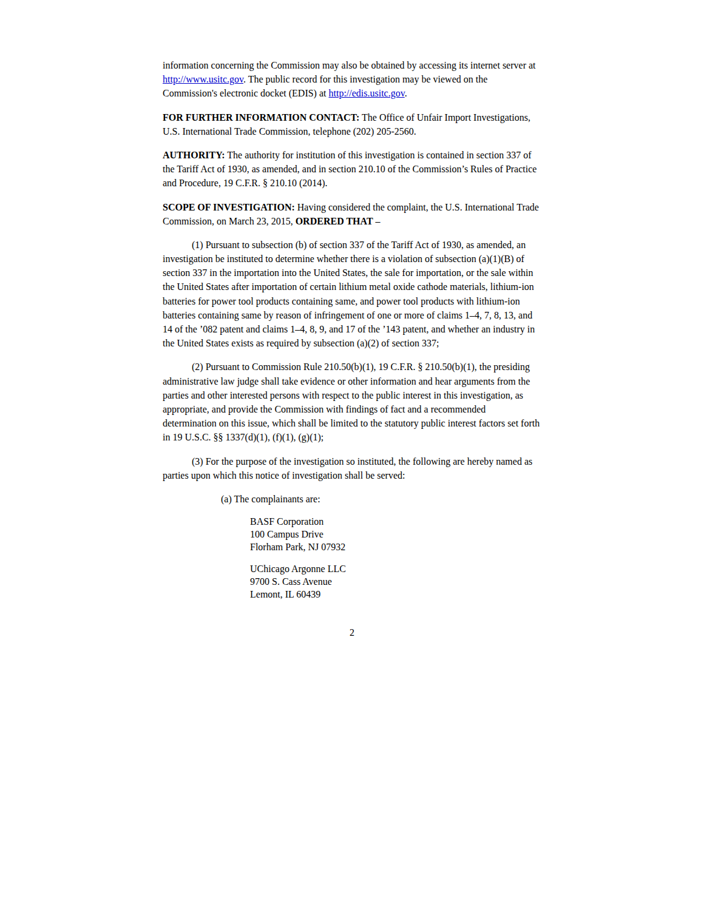information concerning the Commission may also be obtained by accessing its internet server at http://www.usitc.gov. The public record for this investigation may be viewed on the Commission's electronic docket (EDIS) at http://edis.usitc.gov.
FOR FURTHER INFORMATION CONTACT: The Office of Unfair Import Investigations, U.S. International Trade Commission, telephone (202) 205-2560.
AUTHORITY: The authority for institution of this investigation is contained in section 337 of the Tariff Act of 1930, as amended, and in section 210.10 of the Commission’s Rules of Practice and Procedure, 19 C.F.R. § 210.10 (2014).
SCOPE OF INVESTIGATION: Having considered the complaint, the U.S. International Trade Commission, on March 23, 2015, ORDERED THAT –
(1) Pursuant to subsection (b) of section 337 of the Tariff Act of 1930, as amended, an investigation be instituted to determine whether there is a violation of subsection (a)(1)(B) of section 337 in the importation into the United States, the sale for importation, or the sale within the United States after importation of certain lithium metal oxide cathode materials, lithium-ion batteries for power tool products containing same, and power tool products with lithium-ion batteries containing same by reason of infringement of one or more of claims 1–4, 7, 8, 13, and 14 of the ’082 patent and claims 1–4, 8, 9, and 17 of the ’143 patent, and whether an industry in the United States exists as required by subsection (a)(2) of section 337;
(2) Pursuant to Commission Rule 210.50(b)(1), 19 C.F.R. § 210.50(b)(1), the presiding administrative law judge shall take evidence or other information and hear arguments from the parties and other interested persons with respect to the public interest in this investigation, as appropriate, and provide the Commission with findings of fact and a recommended determination on this issue, which shall be limited to the statutory public interest factors set forth in 19 U.S.C. §§ 1337(d)(1), (f)(1), (g)(1);
(3) For the purpose of the investigation so instituted, the following are hereby named as parties upon which this notice of investigation shall be served:
(a) The complainants are:
BASF Corporation
100 Campus Drive
Florham Park, NJ 07932
UChicago Argonne LLC
9700 S. Cass Avenue
Lemont, IL 60439
2